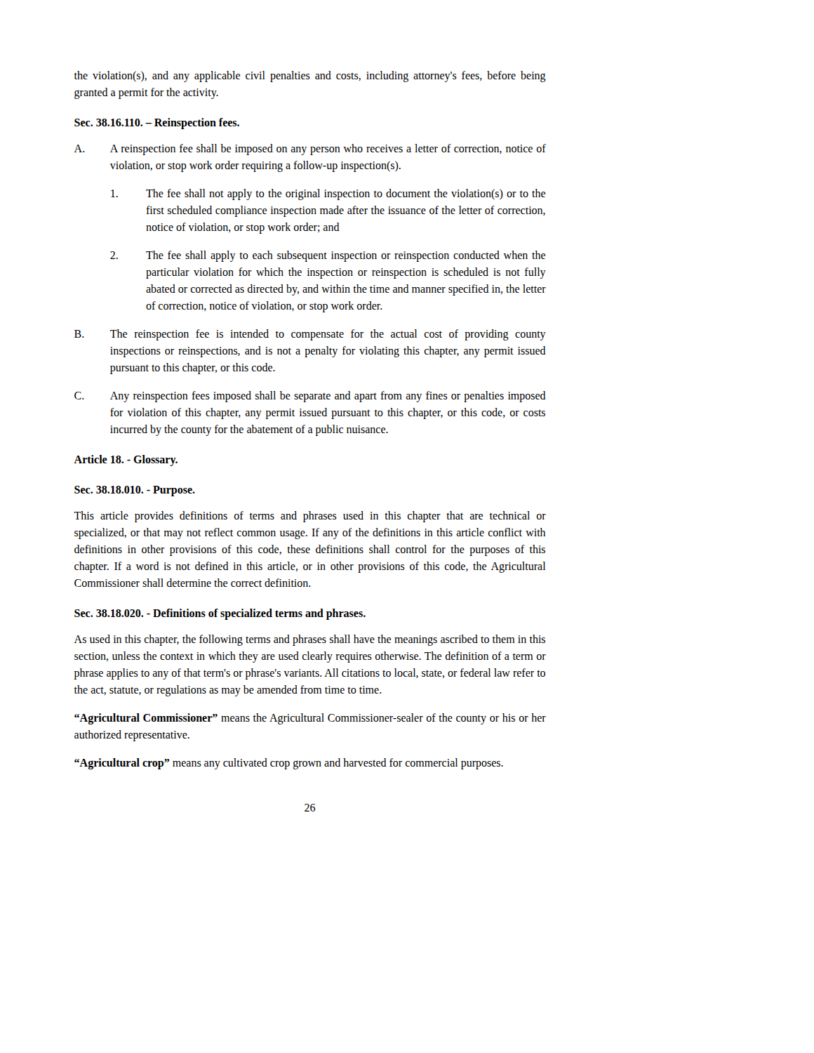the violation(s), and any applicable civil penalties and costs, including attorney's fees, before being granted a permit for the activity.
Sec. 38.16.110. – Reinspection fees.
A.
A reinspection fee shall be imposed on any person who receives a letter of correction, notice of violation, or stop work order requiring a follow-up inspection(s).
1.
The fee shall not apply to the original inspection to document the violation(s) or to the first scheduled compliance inspection made after the issuance of the letter of correction, notice of violation, or stop work order; and
2.
The fee shall apply to each subsequent inspection or reinspection conducted when the particular violation for which the inspection or reinspection is scheduled is not fully abated or corrected as directed by, and within the time and manner specified in, the letter of correction, notice of violation, or stop work order.
B.
The reinspection fee is intended to compensate for the actual cost of providing county inspections or reinspections, and is not a penalty for violating this chapter, any permit issued pursuant to this chapter, or this code.
C.
Any reinspection fees imposed shall be separate and apart from any fines or penalties imposed for violation of this chapter, any permit issued pursuant to this chapter, or this code, or costs incurred by the county for the abatement of a public nuisance.
Article 18. - Glossary.
Sec. 38.18.010. - Purpose.
This article provides definitions of terms and phrases used in this chapter that are technical or specialized, or that may not reflect common usage. If any of the definitions in this article conflict with definitions in other provisions of this code, these definitions shall control for the purposes of this chapter. If a word is not defined in this article, or in other provisions of this code, the Agricultural Commissioner shall determine the correct definition.
Sec. 38.18.020. - Definitions of specialized terms and phrases.
As used in this chapter, the following terms and phrases shall have the meanings ascribed to them in this section, unless the context in which they are used clearly requires otherwise. The definition of a term or phrase applies to any of that term's or phrase's variants. All citations to local, state, or federal law refer to the act, statute, or regulations as may be amended from time to time.
“Agricultural Commissioner” means the Agricultural Commissioner-sealer of the county or his or her authorized representative.
“Agricultural crop” means any cultivated crop grown and harvested for commercial purposes.
26